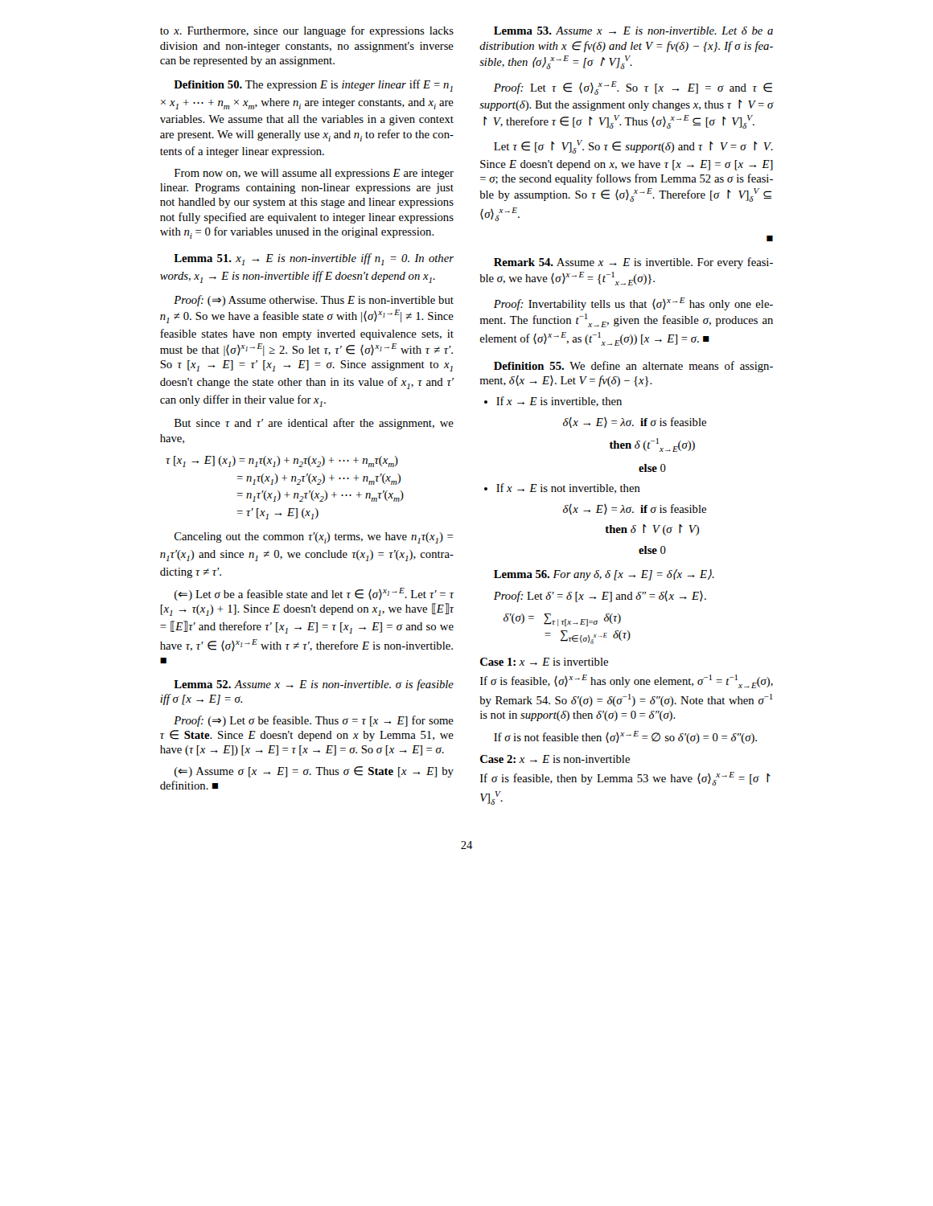to x. Furthermore, since our language for expressions lacks division and non-integer constants, no assignment's inverse can be represented by an assignment.
Definition 50. The expression E is integer linear iff E = n1 × x1 + ⋯ + nm × xm, where ni are integer constants, and xi are variables. We assume that all the variables in a given context are present. We will generally use xi and ni to refer to the contents of a integer linear expression.
From now on, we will assume all expressions E are integer linear. Programs containing non-linear expressions are just not handled by our system at this stage and linear expressions not fully specified are equivalent to integer linear expressions with ni = 0 for variables unused in the original expression.
Lemma 51. x1 → E is non-invertible iff n1 = 0. In other words, x1 → E is non-invertible iff E doesn't depend on x1.
Proof: (⇒) Assume otherwise. Thus E is non-invertible but n1 ≠ 0. So we have a feasible state σ with |⟨σ⟩x1→E| ≠ 1. Since feasible states have non empty inverted equivalence sets, it must be that |⟨σ⟩x1→E| ≥ 2. So let τ, τ′ ∈ ⟨σ⟩x1→E with τ ≠ τ′. So τ [x1 → E] = τ′ [x1 → E] = σ. Since assignment to x1 doesn't change the state other than in its value of x1, τ and τ′ can only differ in their value for x1.
But since τ and τ′ are identical after the assignment, we have,
τ [x1 → E] (x1) = n1τ(x1) + n2τ(x2) + ⋯ + nmτ(xm) = n1τ(x1) + n2τ′(x2) + ⋯ + nmτ′(xm) = n1τ′(x1) + n2τ′(x2) + ⋯ + nmτ′(xm) = τ′ [x1 → E] (x1)
Canceling out the common τ′(xi) terms, we have n1τ(x1) = n1τ′(x1) and since n1 ≠ 0, we conclude τ(x1) = τ′(x1), contradicting τ ≠ τ′.
(⇐) Let σ be a feasible state and let τ ∈ ⟨σ⟩x1→E. Let τ′ = τ [x1 → τ(x1) + 1]. Since E doesn't depend on x1, we have ⟦E⟧τ = ⟦E⟧τ′ and therefore τ′ [x1 → E] = τ [x1 → E] = σ and so we have τ, τ′ ∈ ⟨σ⟩x1→E with τ ≠ τ′, therefore E is non-invertible.
Lemma 52. Assume x → E is non-invertible. σ is feasible iff σ [x → E] = σ.
Proof: (⇒) Let σ be feasible. Thus σ = τ [x → E] for some τ ∈ State. Since E doesn't depend on x by Lemma 51, we have (τ [x → E]) [x → E] = τ [x → E] = σ. So σ [x → E] = σ.
(⇐) Assume σ [x → E] = σ. Thus σ ∈ State [x → E] by definition.
Lemma 53. Assume x → E is non-invertible. Let δ be a distribution with x ∈ fv(δ) and let V = fv(δ) − {x}. If σ is feasible, then ⟨σ⟩δx→E = [σ ↾ V]δV.
Proof: Let τ ∈ ⟨σ⟩δx→E. So τ [x → E] = σ and τ ∈ support(δ). But the assignment only changes x, thus τ ↾ V = σ ↾ V, therefore τ ∈ [σ ↾ V]δV. Thus ⟨σ⟩δx→E ⊆ [σ ↾ V]δV.
Let τ ∈ [σ ↾ V]δV. So τ ∈ support(δ) and τ ↾ V = σ ↾ V. Since E doesn't depend on x, we have τ [x → E] = σ [x → E] = σ; the second equality follows from Lemma 52 as σ is feasible by assumption. So τ ∈ ⟨σ⟩δx→E. Therefore [σ ↾ V]δV ⊆ ⟨σ⟩δx→E.
Remark 54. Assume x → E is invertible. For every feasible σ, we have ⟨σ⟩x→E = {t−1x→E(σ)}.
Proof: Invertability tells us that ⟨σ⟩x→E has only one element. The function t−1x→E, given the feasible σ, produces an element of ⟨σ⟩x→E, as (t−1x→E(σ)) [x → E] = σ.
Definition 55. We define an alternate means of assignment, δ⟨x → E⟩. Let V = fv(δ) − {x}.
If x → E is invertible, then
δ⟨x → E⟩ = λσ. if σ is feasible
then δ (t−1x→E(σ))
else 0
If x → E is not invertible, then
δ⟨x → E⟩ = λσ. if σ is feasible
then δ ↾ V (σ ↾ V)
else 0
Lemma 56. For any δ, δ [x → E] = δ⟨x → E⟩.
Proof: Let δ′ = δ [x → E] and δ″ = δ⟨x → E⟩.
δ′(σ) = ∑τ | τ[x→E]=σ δ(τ) = ∑τ∈⟨σ⟩δx→E δ(τ)
Case 1: x → E is invertible
If σ is feasible, ⟨σ⟩x→E has only one element, σ−1 = t−1x→E(σ), by Remark 54. So δ′(σ) = δ(σ−1) = δ″(σ). Note that when σ−1 is not in support(δ) then δ′(σ) = 0 = δ″(σ).
If σ is not feasible then ⟨σ⟩x→E = ∅ so δ′(σ) = 0 = δ″(σ).
Case 2: x → E is non-invertible
If σ is feasible, then by Lemma 53 we have ⟨σ⟩δx→E = [σ ↾ V]δV.
24